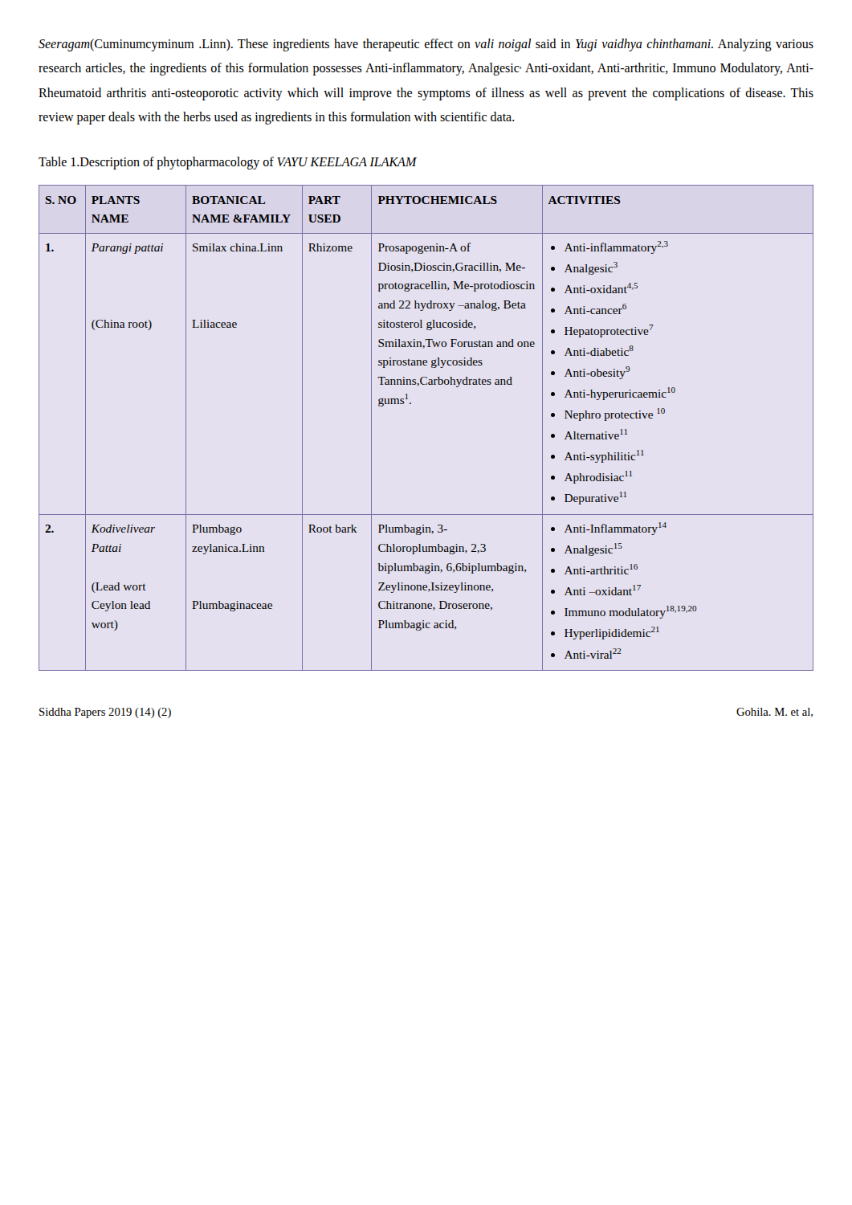Seeragam(Cuminumcyminum .Linn). These ingredients have therapeutic effect on vali noigal said in Yugi vaidhya chinthamani. Analyzing various research articles, the ingredients of this formulation possesses Anti-inflammatory, Analgesic, Anti-oxidant, Anti-arthritic, Immuno Modulatory, Anti-Rheumatoid arthritis anti-osteoporotic activity which will improve the symptoms of illness as well as prevent the complications of disease. This review paper deals with the herbs used as ingredients in this formulation with scientific data.
Table 1.Description of phytopharmacology of VAYU KEELAGA ILAKAM
| S. NO | PLANTS NAME | BOTANICAL NAME &FAMILY | PART USED | PHYTOCHEMICALS | ACTIVITIES |
| --- | --- | --- | --- | --- | --- |
| 1. | Parangi pattai (China root) | Smilax china.Linn Liliaceae | Rhizome | Prosapogenin-A of Diosin,Dioscin,Gracillin, Me-protogracellin, Me-protodioscin and 22 hydroxy –analog, Beta sitosterol glucoside, Smilaxin,Two Forustan and one spirostane glycosides Tannins,Carbohydrates and gums 1 . | Anti-inflammatory 2,3 Analgesic 3 Anti-oxidant 4,5 Anti-cancer 6 Hepatoprotective 7 Anti-diabetic 8 Anti-obesity 9 Anti-hyperuricaemic 10 Nephro protective 10 Alternative 11 Anti-syphilitic 11 Aphrodisiac 11 Depurative 11 |
| 2. | Kodivelivear Pattai (Lead wort Ceylon lead wort) | Plumbago zeylanica.Linn Plumbaginaceae | Root bark | Plumbagin, 3-Chloroplumbagin, 2,3 biplumbagin, 6,6biplumbagin, Zeylinone,Isizeylinone, Chitranone, Droserone, Plumbagic acid, | Anti-Inflammatory 14 Analgesic 15 Anti-arthritic 16 Anti –oxidant 17 Immuno modulatory 18,19,20 Hyperlipididemic 21 Anti-viral 22 |
Siddha Papers 2019 (14) (2) Gohila. M. et al,